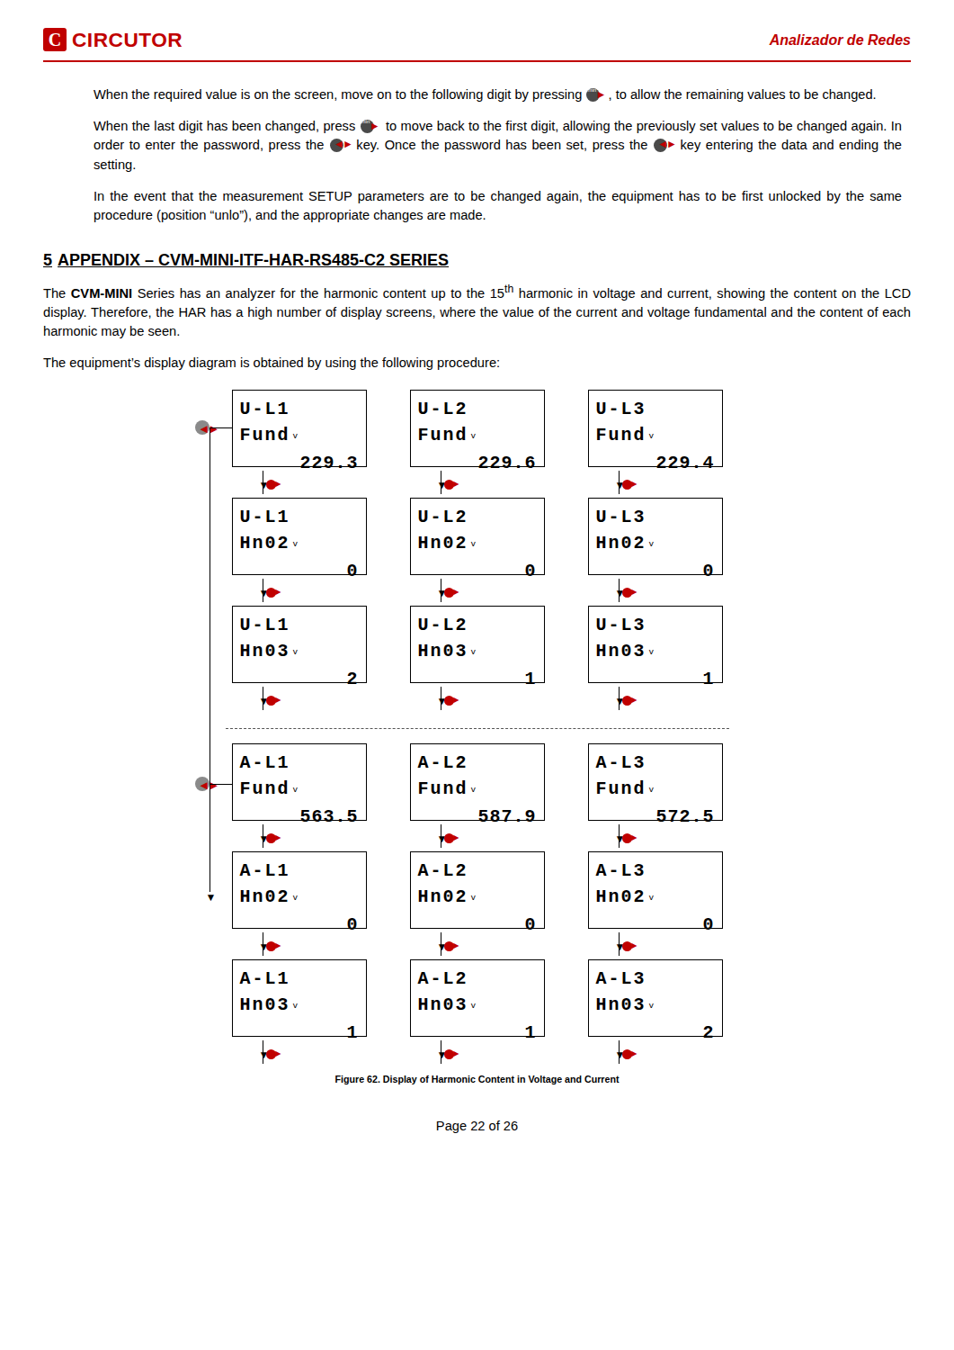C CIRCUTOR
Analizador de Redes
When the required value is on the screen, move on to the following digit by pressing min►, to allow the remaining values to be changed.
When the last digit has been changed, press min► to move back to the first digit, allowing the previously set values to be changed again. In order to enter the password, press the ◄► key. Once the password has been set, press the ◄► key entering the data and ending the setting.
In the event that the measurement SETUP parameters are to be changed again, the equipment has to be first unlocked by the same procedure (position “unlo”), and the appropriate changes are made.
5 APPENDIX – CVM-MINI-ITF-HAR-RS485-C2 SERIES
The CVM-MINI Series has an analyzer for the harmonic content up to the 15th harmonic in voltage and current, showing the content on the LCD display. Therefore, the HAR has a high number of display screens, where the value of the current and voltage fundamental and the content of each harmonic may be seen.
The equipment’s display diagram is obtained by using the following procedure:
◄►
◄►
▼
U-L1
Fundv
229.3
U-L2
Fundv
229.6
U-L3
Fundv
229.4
▼►
▼►
▼►
U-L1
Hn02v
0
U-L2
Hn02v
0
U-L3
Hn02v
0
▼►
▼►
▼►
U-L1
Hn03v
2
U-L2
Hn03v
1
U-L3
Hn03v
1
▼►
▼►
▼►
A-L1
Fundv
563.5
A-L2
Fundv
587.9
A-L3
Fundv
572.5
▼►
▼►
▼►
A-L1
Hn02v
0
A-L2
Hn02v
0
A-L3
Hn02v
0
▼►
▼►
▼►
A-L1
Hn03v
1
A-L2
Hn03v
1
A-L3
Hn03v
2
▼►
▼►
▼►
Figure 62. Display of Harmonic Content in Voltage and Current
Page 22 of 26